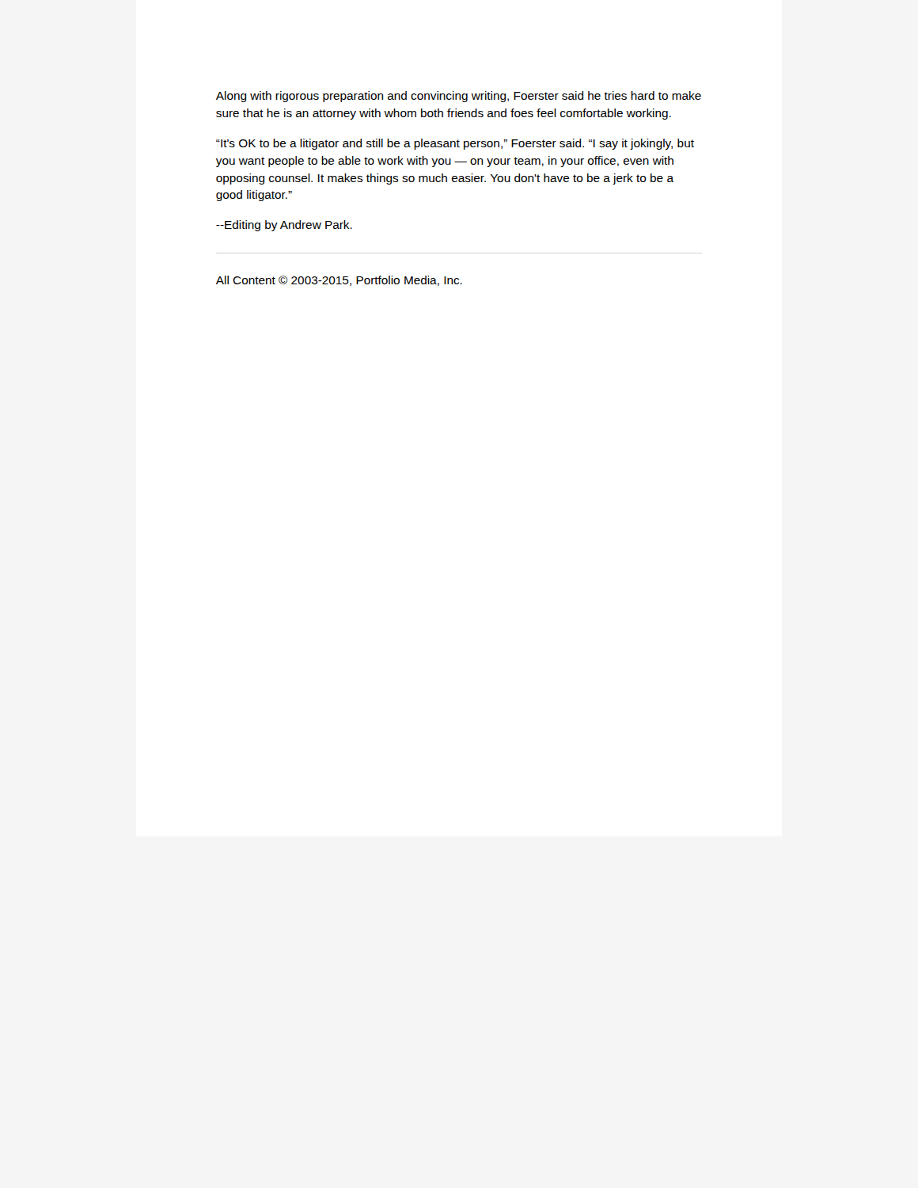Along with rigorous preparation and convincing writing, Foerster said he tries hard to make sure that he is an attorney with whom both friends and foes feel comfortable working.
“It's OK to be a litigator and still be a pleasant person,” Foerster said. “I say it jokingly, but you want people to be able to work with you — on your team, in your office, even with opposing counsel. It makes things so much easier. You don't have to be a jerk to be a good litigator.”
--Editing by Andrew Park.
All Content © 2003-2015, Portfolio Media, Inc.